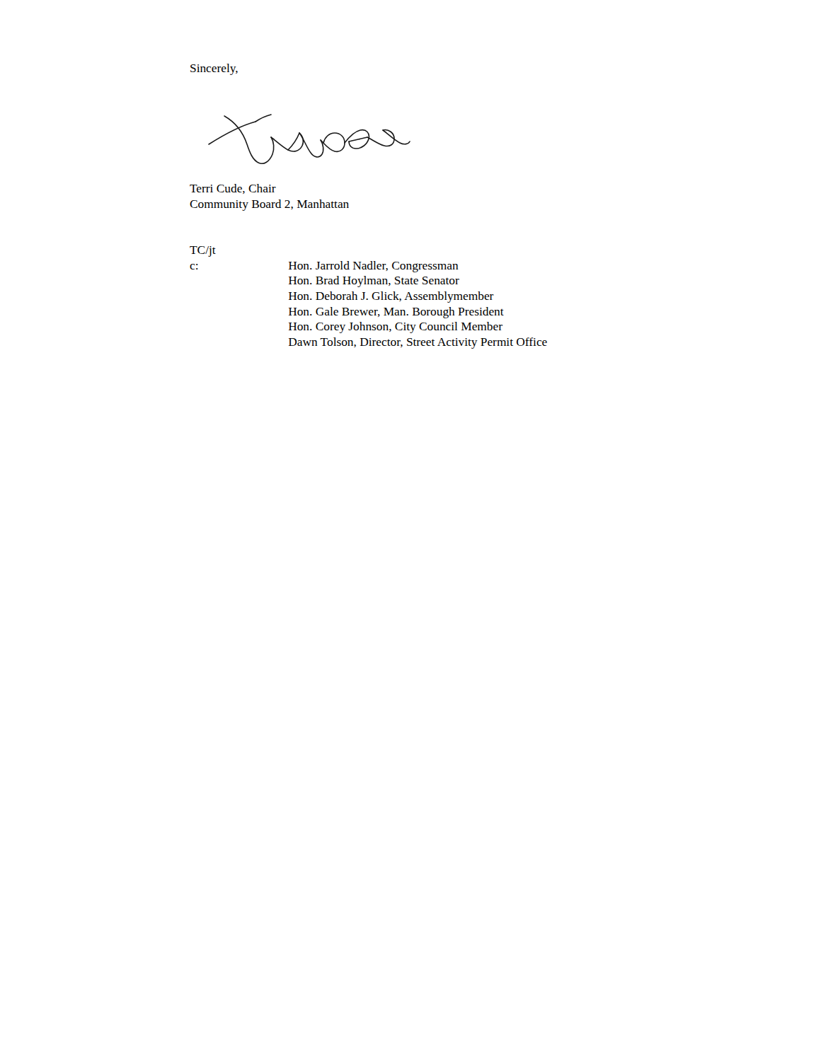Sincerely,
Terri Cude, Chair
Community Board 2, Manhattan
TC/jt
| c: | Hon. Jarrold Nadler, Congressman |
| | Hon. Brad Hoylman, State Senator |
| | Hon. Deborah J. Glick, Assemblymember |
| | Hon. Gale Brewer, Man. Borough President |
| | Hon. Corey Johnson, City Council Member |
| | Dawn Tolson, Director, Street Activity Permit Office |